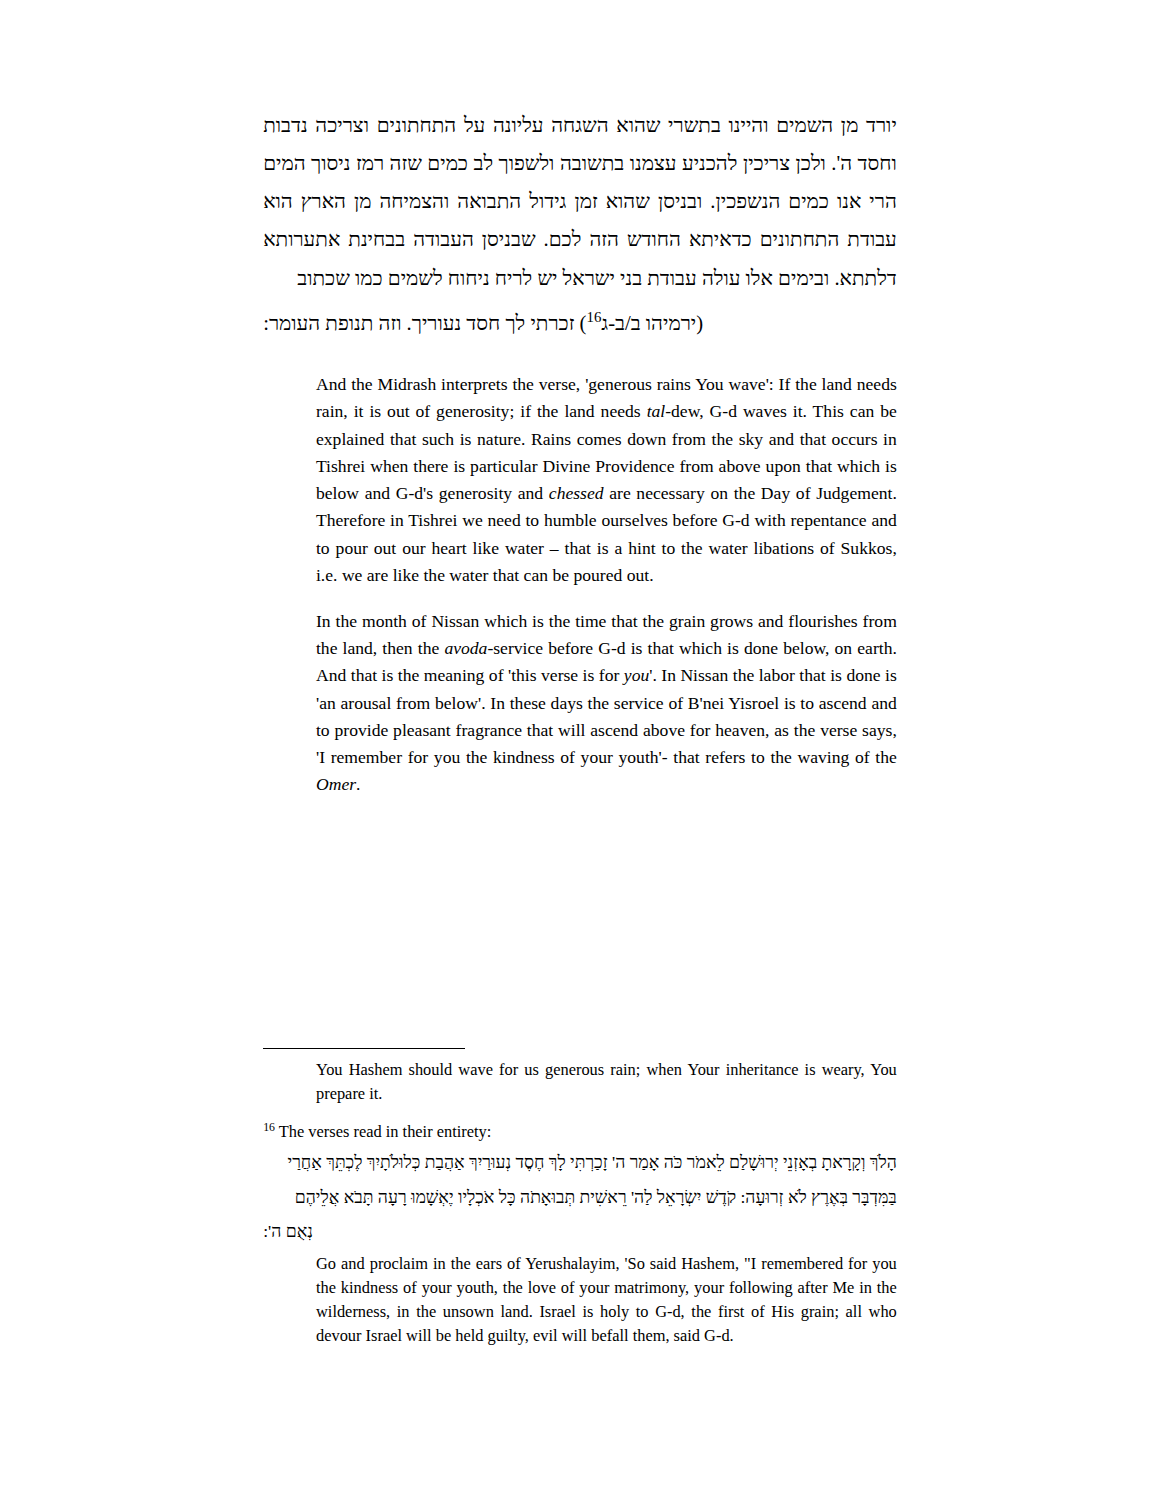יורד מן השמים והיינו בתשרי שהוא השגחה עליונה על התחתונים וצריכה נדבות וחסד ה'. ולכן צריכין להכניע עצמנו בתשובה ולשפוך לב כמים שזה רמז ניסוך המים הרי אנו כמים הנשפכין. ובניסן שהוא זמן גידול התבואה והצמיחה מן הארץ הוא עבודת התחתונים כדאיתא החודש הזה לכם. שבניסן העבודה בבחינת אתערותא דלתתא. ובימים אלו עולה עבודת בני ישראל יש לריח ניחוח לשמים כמו שכתוב
(ירמיהו ב/ב-ג16) זכרתי לך חסד נעוריך. וזה תנופת העומר:
And the Midrash interprets the verse, 'generous rains You wave': If the land needs rain, it is out of generosity; if the land needs tal-dew, G-d waves it. This can be explained that such is nature. Rains comes down from the sky and that occurs in Tishrei when there is particular Divine Providence from above upon that which is below and G-d's generosity and chessed are necessary on the Day of Judgement. Therefore in Tishrei we need to humble ourselves before G-d with repentance and to pour out our heart like water – that is a hint to the water libations of Sukkos, i.e. we are like the water that can be poured out.
In the month of Nissan which is the time that the grain grows and flourishes from the land, then the avoda-service before G-d is that which is done below, on earth. And that is the meaning of 'this verse is for you'. In Nissan the labor that is done is 'an arousal from below'. In these days the service of B'nei Yisroel is to ascend and to provide pleasant fragrance that will ascend above for heaven, as the verse says, 'I remember for you the kindness of your youth'- that refers to the waving of the Omer.
You Hashem should wave for us generous rain; when Your inheritance is weary, You prepare it.
16 The verses read in their entirety:
הָלֹךְ וְקָרָאתָ בְאָזְנֵי יְרוּשָׁלַם לֵאמֹר כֹּה אָמַר ה' זָכַרְתִּי לָךְ חֶסֶד נְעוּרַיִךְ אַהֲבַת כְּלוּלֹתָיִךְ לֶכְתֵּךְ אַחֲרַי
בַּמִּדְבָּר בְּאֶרֶץ לֹא זְרוּעָה: קֹדֶשׁ יִשְׂרָאֵל לַה' רֵאשִׁית תְּבוּאָתֹה כָּל אֹכְלָיו יֶאְשָׁמוּ רָעָה תָּבֹא אֲלֵיהֶם
נְאֻם ה':
Go and proclaim in the ears of Yerushalayim, 'So said Hashem, "I remembered for you the kindness of your youth, the love of your matrimony, your following after Me in the wilderness, in the unsown land. Israel is holy to G-d, the first of His grain; all who devour Israel will be held guilty, evil will befall them, said G-d.